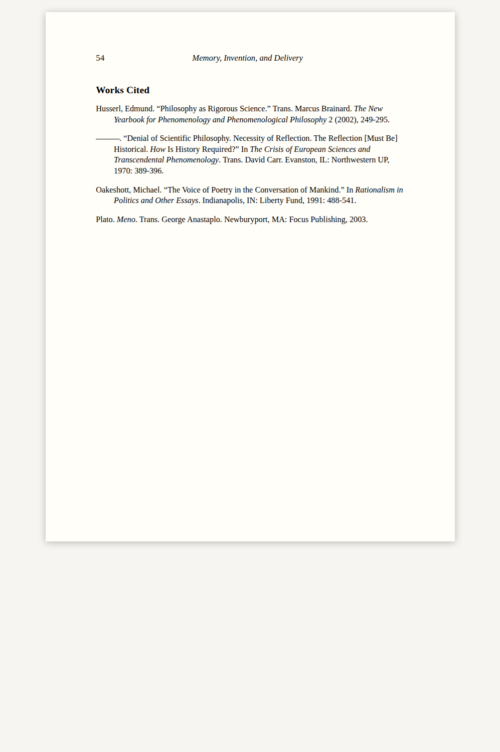54 Memory, Invention, and Delivery
Works Cited
Husserl, Edmund. “Philosophy as Rigorous Science.” Trans. Marcus Brainard. The New Yearbook for Phenomenology and Phenomenological Philosophy 2 (2002), 249-295.
———. “Denial of Scientific Philosophy. Necessity of Reflection. The Reflection [Must Be] Historical. How Is History Required?” In The Crisis of European Sciences and Transcendental Phenomenology. Trans. David Carr. Evanston, IL: Northwestern UP, 1970: 389-396.
Oakeshott, Michael. “The Voice of Poetry in the Conversation of Mankind.” In Rationalism in Politics and Other Essays. Indianapolis, IN: Liberty Fund, 1991: 488-541.
Plato. Meno. Trans. George Anastaplo. Newburyport, MA: Focus Publishing, 2003.